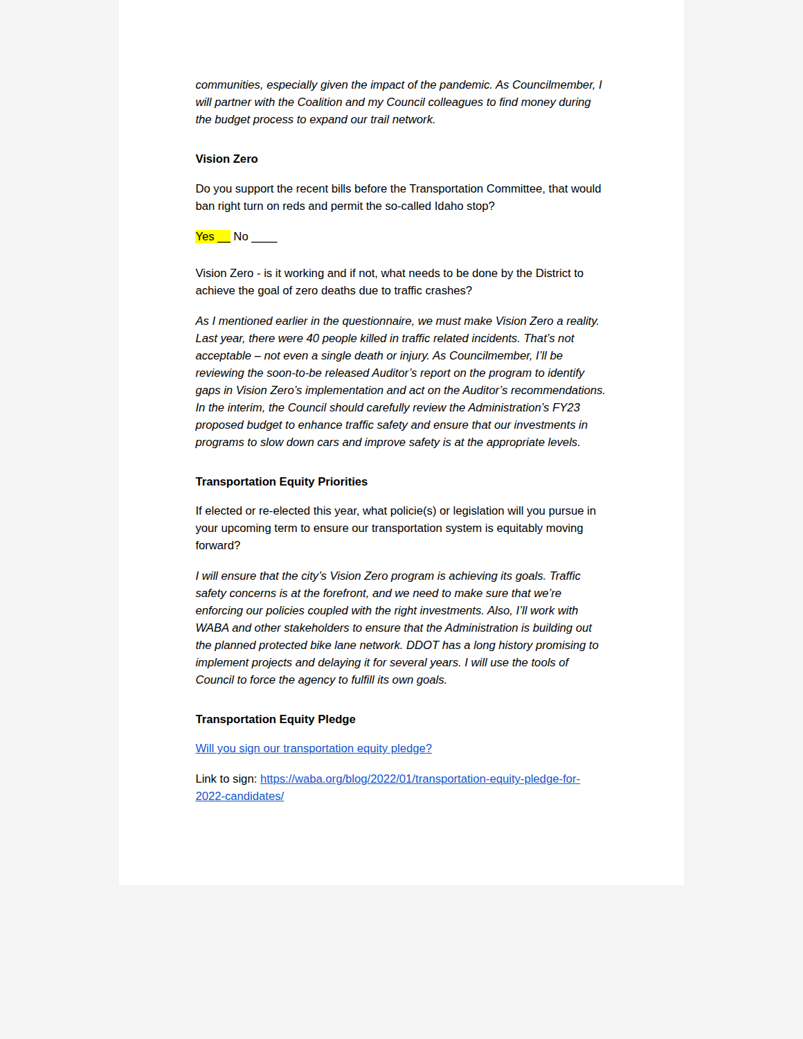communities, especially given the impact of the pandemic. As Councilmember, I will partner with the Coalition and my Council colleagues to find money during the budget process to expand our trail network.
Vision Zero
Do you support the recent bills before the Transportation Committee, that would ban right turn on reds and permit the so-called Idaho stop?
Yes __ No ____
Vision Zero - is it working and if not, what needs to be done by the District to achieve the goal of zero deaths due to traffic crashes?
As I mentioned earlier in the questionnaire, we must make Vision Zero a reality. Last year, there were 40 people killed in traffic related incidents. That’s not acceptable – not even a single death or injury. As Councilmember, I’ll be reviewing the soon-to-be released Auditor’s report on the program to identify gaps in Vision Zero’s implementation and act on the Auditor’s recommendations. In the interim, the Council should carefully review the Administration’s FY23 proposed budget to enhance traffic safety and ensure that our investments in programs to slow down cars and improve safety is at the appropriate levels.
Transportation Equity Priorities
If elected or re-elected this year, what policie(s) or legislation will you pursue in your upcoming term to ensure our transportation system is equitably moving forward?
I will ensure that the city’s Vision Zero program is achieving its goals. Traffic safety concerns is at the forefront, and we need to make sure that we’re enforcing our policies coupled with the right investments. Also, I’ll work with WABA and other stakeholders to ensure that the Administration is building out the planned protected bike lane network. DDOT has a long history promising to implement projects and delaying it for several years. I will use the tools of Council to force the agency to fulfill its own goals.
Transportation Equity Pledge
Will you sign our transportation equity pledge?
Link to sign: https://waba.org/blog/2022/01/transportation-equity-pledge-for-2022-candidates/